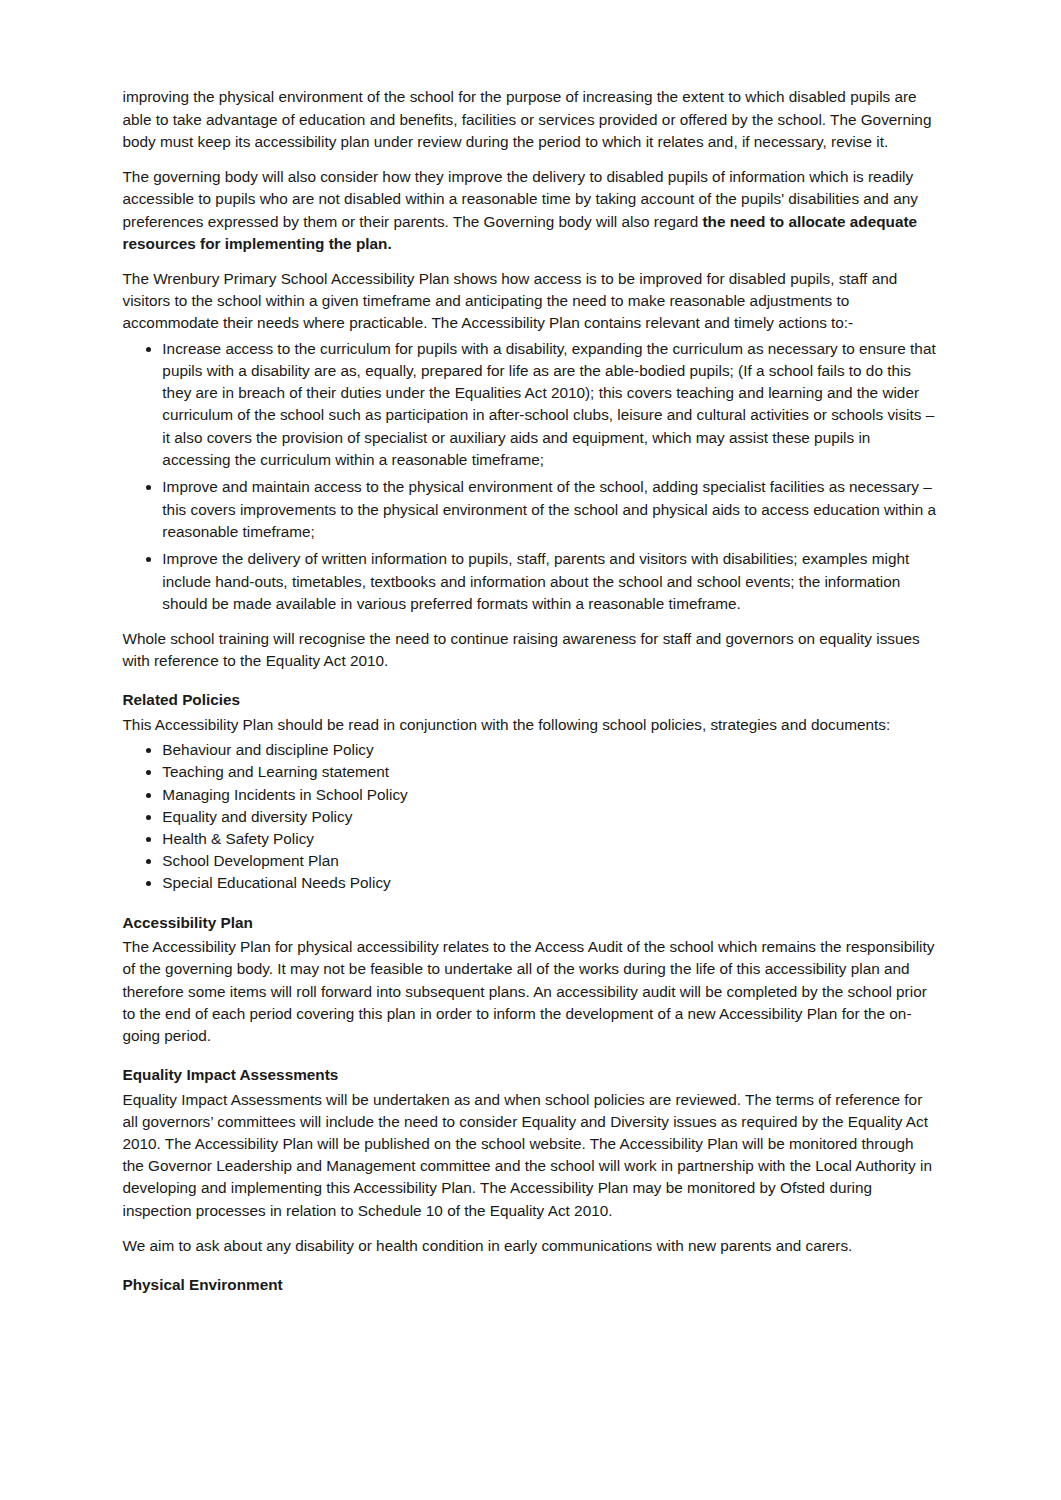improving the physical environment of the school for the purpose of increasing the extent to which disabled pupils are able to take advantage of education and benefits, facilities or services provided or offered by the school. The Governing body must keep its accessibility plan under review during the period to which it relates and, if necessary, revise it.
The governing body will also consider how they improve the delivery to disabled pupils of information which is readily accessible to pupils who are not disabled within a reasonable time by taking account of the pupils' disabilities and any preferences expressed by them or their parents. The Governing body will also regard the need to allocate adequate resources for implementing the plan.
The Wrenbury Primary School Accessibility Plan shows how access is to be improved for disabled pupils, staff and visitors to the school within a given timeframe and anticipating the need to make reasonable adjustments to accommodate their needs where practicable. The Accessibility Plan contains relevant and timely actions to:-
Increase access to the curriculum for pupils with a disability, expanding the curriculum as necessary to ensure that pupils with a disability are as, equally, prepared for life as are the able-bodied pupils; (If a school fails to do this they are in breach of their duties under the Equalities Act 2010); this covers teaching and learning and the wider curriculum of the school such as participation in after-school clubs, leisure and cultural activities or schools visits – it also covers the provision of specialist or auxiliary aids and equipment, which may assist these pupils in accessing the curriculum within a reasonable timeframe;
Improve and maintain access to the physical environment of the school, adding specialist facilities as necessary – this covers improvements to the physical environment of the school and physical aids to access education within a reasonable timeframe;
Improve the delivery of written information to pupils, staff, parents and visitors with disabilities; examples might include hand-outs, timetables, textbooks and information about the school and school events; the information should be made available in various preferred formats within a reasonable timeframe.
Whole school training will recognise the need to continue raising awareness for staff and governors on equality issues with reference to the Equality Act 2010.
Related Policies
This Accessibility Plan should be read in conjunction with the following school policies, strategies and documents:
Behaviour and discipline Policy
Teaching and Learning statement
Managing Incidents in School Policy
Equality and diversity Policy
Health & Safety Policy
School Development Plan
Special Educational Needs Policy
Accessibility Plan
The Accessibility Plan for physical accessibility relates to the Access Audit of the school which remains the responsibility of the governing body. It may not be feasible to undertake all of the works during the life of this accessibility plan and therefore some items will roll forward into subsequent plans. An accessibility audit will be completed by the school prior to the end of each period covering this plan in order to inform the development of a new Accessibility Plan for the on-going period.
Equality Impact Assessments
Equality Impact Assessments will be undertaken as and when school policies are reviewed. The terms of reference for all governors’ committees will include the need to consider Equality and Diversity issues as required by the Equality Act 2010. The Accessibility Plan will be published on the school website. The Accessibility Plan will be monitored through the Governor Leadership and Management committee and the school will work in partnership with the Local Authority in developing and implementing this Accessibility Plan. The Accessibility Plan may be monitored by Ofsted during inspection processes in relation to Schedule 10 of the Equality Act 2010.
We aim to ask about any disability or health condition in early communications with new parents and carers.
Physical Environment